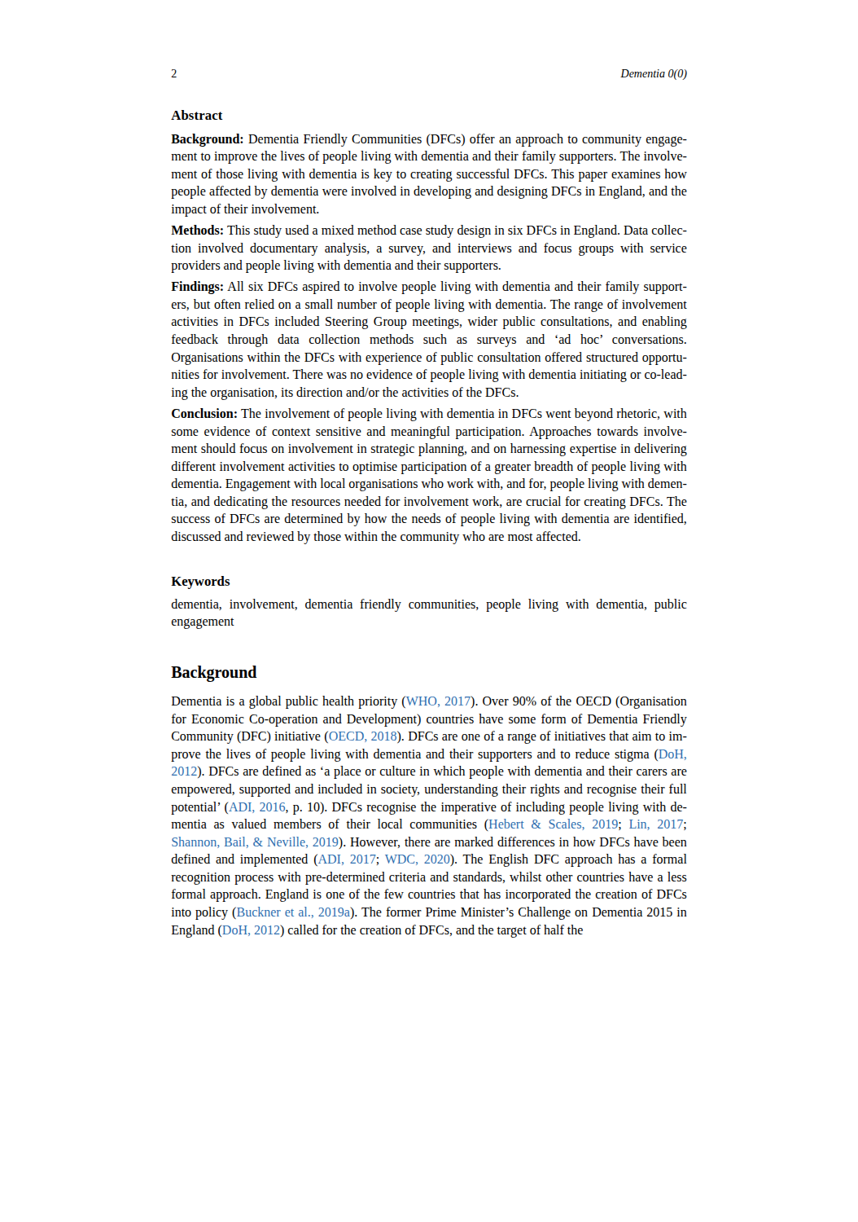2 Dementia 0(0)
Abstract
Background: Dementia Friendly Communities (DFCs) offer an approach to community engagement to improve the lives of people living with dementia and their family supporters. The involvement of those living with dementia is key to creating successful DFCs. This paper examines how people affected by dementia were involved in developing and designing DFCs in England, and the impact of their involvement.
Methods: This study used a mixed method case study design in six DFCs in England. Data collection involved documentary analysis, a survey, and interviews and focus groups with service providers and people living with dementia and their supporters.
Findings: All six DFCs aspired to involve people living with dementia and their family supporters, but often relied on a small number of people living with dementia. The range of involvement activities in DFCs included Steering Group meetings, wider public consultations, and enabling feedback through data collection methods such as surveys and ‘ad hoc’ conversations. Organisations within the DFCs with experience of public consultation offered structured opportunities for involvement. There was no evidence of people living with dementia initiating or co-leading the organisation, its direction and/or the activities of the DFCs.
Conclusion: The involvement of people living with dementia in DFCs went beyond rhetoric, with some evidence of context sensitive and meaningful participation. Approaches towards involvement should focus on involvement in strategic planning, and on harnessing expertise in delivering different involvement activities to optimise participation of a greater breadth of people living with dementia. Engagement with local organisations who work with, and for, people living with dementia, and dedicating the resources needed for involvement work, are crucial for creating DFCs. The success of DFCs are determined by how the needs of people living with dementia are identified, discussed and reviewed by those within the community who are most affected.
Keywords
dementia, involvement, dementia friendly communities, people living with dementia, public engagement
Background
Dementia is a global public health priority (WHO, 2017). Over 90% of the OECD (Organisation for Economic Co-operation and Development) countries have some form of Dementia Friendly Community (DFC) initiative (OECD, 2018). DFCs are one of a range of initiatives that aim to improve the lives of people living with dementia and their supporters and to reduce stigma (DoH, 2012). DFCs are defined as ‘a place or culture in which people with dementia and their carers are empowered, supported and included in society, understanding their rights and recognise their full potential’ (ADI, 2016, p. 10). DFCs recognise the imperative of including people living with dementia as valued members of their local communities (Hebert & Scales, 2019; Lin, 2017; Shannon, Bail, & Neville, 2019). However, there are marked differences in how DFCs have been defined and implemented (ADI, 2017; WDC, 2020). The English DFC approach has a formal recognition process with pre-determined criteria and standards, whilst other countries have a less formal approach. England is one of the few countries that has incorporated the creation of DFCs into policy (Buckner et al., 2019a). The former Prime Minister’s Challenge on Dementia 2015 in England (DoH, 2012) called for the creation of DFCs, and the target of half the